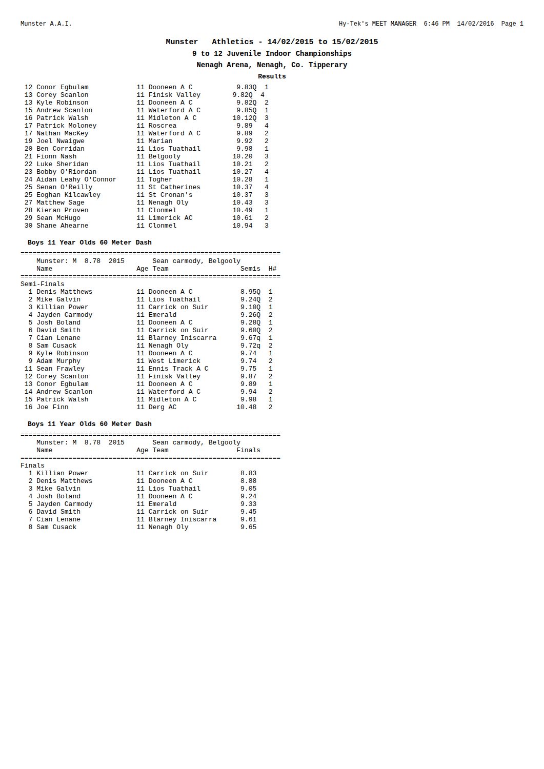Munster A.A.I. Hy-Tek's MEET MANAGER 6:46 PM 14/02/2016 Page 1
Munster Athletics - 14/02/2015 to 15/02/2015
9 to 12 Juvenile Indoor Championships
Nenagh Arena, Nenagh, Co. Tipperary
Results
 12 Conor Egbulam            11 Dooneen A C           9.83Q  1
 13 Corey Scanlon            11 Finisk Valley        9.82Q  4
 13 Kyle Robinson            11 Dooneen A C           9.82Q  2
 15 Andrew Scanlon           11 Waterford A C         9.85Q  1
 16 Patrick Walsh            11 Midleton A C         10.12Q  3
 17 Patrick Moloney          11 Roscrea               9.89   4
 17 Nathan MacKey            11 Waterford A C         9.89   2
 19 Joel Nwaigwe             11 Marian                9.92   2
 20 Ben Corridan             11 Lios Tuathail         9.98   1
 21 Fionn Nash               11 Belgooly             10.20   3
 22 Luke Sheridan            11 Lios Tuathail        10.21   2
 23 Bobby O'Riordan          11 Lios Tuathail        10.27   4
 24 Aidan Leahy O'Connor     11 Togher               10.28   1
 25 Senan O'Reilly           11 St Catherines        10.37   4
 25 Eoghan Kilcawley         11 St Cronan's          10.37   3
 27 Matthew Sage             11 Nenagh Oly           10.43   3
 28 Kieran Proven            11 Clonmel              10.49   1
 29 Sean McHugo              11 Limerick AC          10.61   2
 30 Shane Ahearne            11 Clonmel              10.94   3
Boys 11 Year Olds 60 Meter Dash
=================================================================
    Munster: M  8.78  2015       Sean carmody, Belgooly
    Name                     Age Team                  Semis  H#
=================================================================
Semi-Finals
  1 Denis Matthews           11 Dooneen A C            8.95Q  1
  2 Mike Galvin              11 Lios Tuathail          9.24Q  2
  3 Killian Power            11 Carrick on Suir        9.10Q  1
  4 Jayden Carmody           11 Emerald                9.26Q  2
  5 Josh Boland              11 Dooneen A C            9.28Q  1
  6 David Smith              11 Carrick on Suir        9.60Q  2
  7 Cian Lenane              11 Blarney Iniscarra      9.67q  1
  8 Sam Cusack               11 Nenagh Oly             9.72q  2
  9 Kyle Robinson            11 Dooneen A C            9.74   1
  9 Adam Murphy              11 West Limerick          9.74   2
 11 Sean Frawley             11 Ennis Track A C        9.75   1
 12 Corey Scanlon            11 Finisk Valley          9.87   2
 13 Conor Egbulam            11 Dooneen A C            9.89   1
 14 Andrew Scanlon           11 Waterford A C          9.94   2
 15 Patrick Walsh            11 Midleton A C           9.98   1
 16 Joe Finn                 11 Derg AC               10.48   2
Boys 11 Year Olds 60 Meter Dash
=================================================================
    Munster: M  8.78  2015       Sean carmody, Belgooly
    Name                     Age Team                 Finals
=================================================================
Finals
  1 Killian Power            11 Carrick on Suir        8.83
  2 Denis Matthews           11 Dooneen A C            8.88
  3 Mike Galvin              11 Lios Tuathail          9.05
  4 Josh Boland              11 Dooneen A C            9.24
  5 Jayden Carmody           11 Emerald                9.33
  6 David Smith              11 Carrick on Suir        9.45
  7 Cian Lenane              11 Blarney Iniscarra      9.61
  8 Sam Cusack               11 Nenagh Oly             9.65